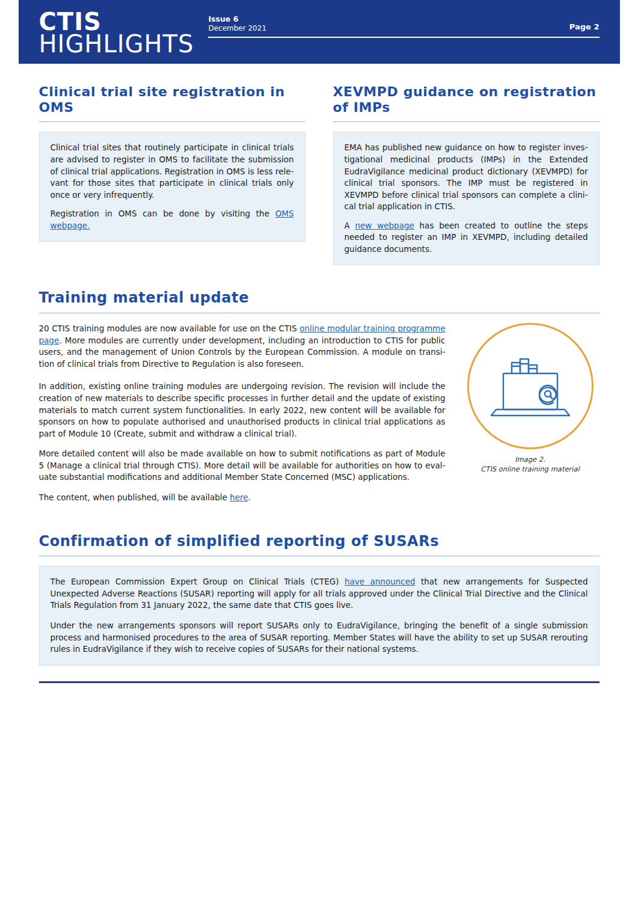CTIS HIGHLIGHTS
Issue 6 December 2021
Page 2
Clinical trial site registration in OMS
Clinical trial sites that routinely participate in clinical trials are advised to register in OMS to facilitate the submission of clinical trial applications. Registration in OMS is less relevant for those sites that participate in clinical trials only once or very infrequently.
Registration in OMS can be done by visiting the OMS webpage.
XEVMPD guidance on registration of IMPs
EMA has published new guidance on how to register investigational medicinal products (IMPs) in the Extended EudraVigilance medicinal product dictionary (XEVMPD) for clinical trial sponsors. The IMP must be registered in XEVMPD before clinical trial sponsors can complete a clinical trial application in CTIS.
A new webpage has been created to outline the steps needed to register an IMP in XEVMPD, including detailed guidance documents.
Training material update
20 CTIS training modules are now available for use on the CTIS online modular training programme page. More modules are currently under development, including an introduction to CTIS for public users, and the management of Union Controls by the European Commission. A module on transition of clinical trials from Directive to Regulation is also foreseen.
In addition, existing online training modules are undergoing revision. The revision will include the creation of new materials to describe specific processes in further detail and the update of existing materials to match current system functionalities. In early 2022, new content will be available for sponsors on how to populate authorised and unauthorised products in clinical trial applications as part of Module 10 (Create, submit and withdraw a clinical trial).
More detailed content will also be made available on how to submit notifications as part of Module 5 (Manage a clinical trial through CTIS). More detail will be available for authorities on how to evaluate substantial modifications and additional Member State Concerned (MSC) applications.
The content, when published, will be available here.
Image 2.
CTIS online training material
Confirmation of simplified reporting of SUSARs
The European Commission Expert Group on Clinical Trials (CTEG) have announced that new arrangements for Suspected Unexpected Adverse Reactions (SUSAR) reporting will apply for all trials approved under the Clinical Trial Directive and the Clinical Trials Regulation from 31 January 2022, the same date that CTIS goes live.
Under the new arrangements sponsors will report SUSARs only to EudraVigilance, bringing the benefit of a single submission process and harmonised procedures to the area of SUSAR reporting. Member States will have the ability to set up SUSAR rerouting rules in EudraVigilance if they wish to receive copies of SUSARs for their national systems.